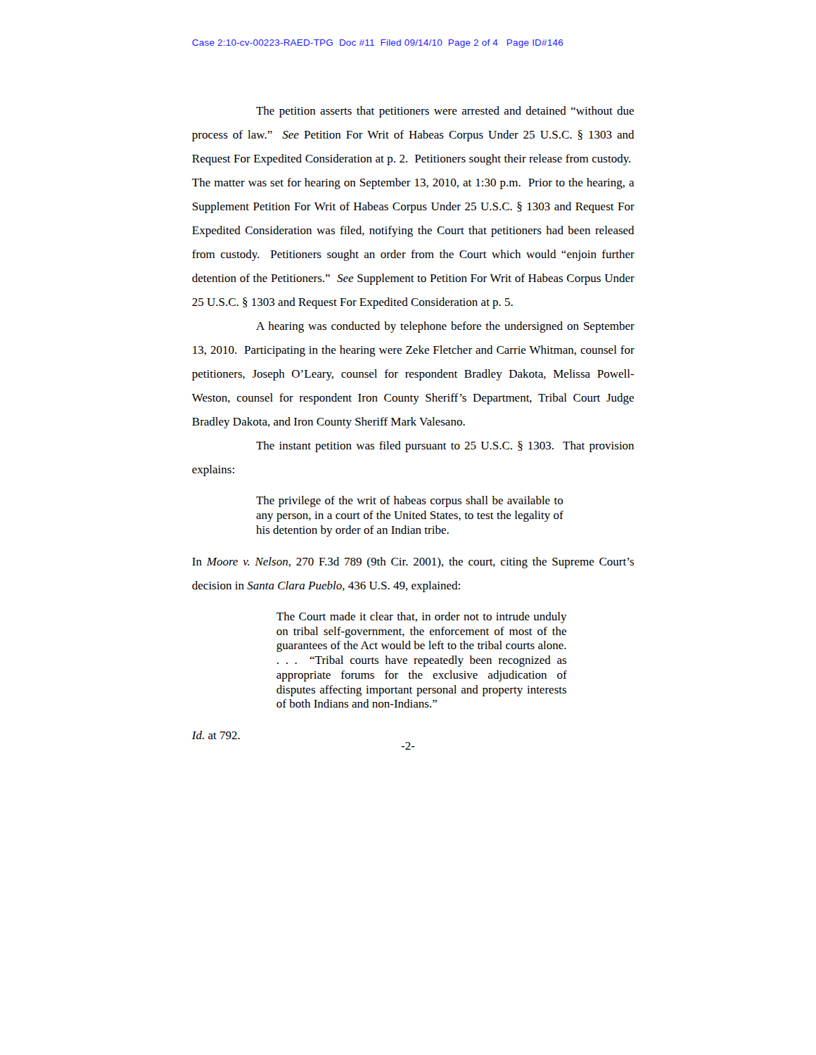Case 2:10-cv-00223-RAED-TPG Doc #11 Filed 09/14/10 Page 2 of 4 Page ID#146
The petition asserts that petitioners were arrested and detained “without due process of law.” See Petition For Writ of Habeas Corpus Under 25 U.S.C. § 1303 and Request For Expedited Consideration at p. 2. Petitioners sought their release from custody. The matter was set for hearing on September 13, 2010, at 1:30 p.m. Prior to the hearing, a Supplement Petition For Writ of Habeas Corpus Under 25 U.S.C. § 1303 and Request For Expedited Consideration was filed, notifying the Court that petitioners had been released from custody. Petitioners sought an order from the Court which would “enjoin further detention of the Petitioners.” See Supplement to Petition For Writ of Habeas Corpus Under 25 U.S.C. § 1303 and Request For Expedited Consideration at p. 5.
A hearing was conducted by telephone before the undersigned on September 13, 2010. Participating in the hearing were Zeke Fletcher and Carrie Whitman, counsel for petitioners, Joseph O’Leary, counsel for respondent Bradley Dakota, Melissa Powell-Weston, counsel for respondent Iron County Sheriff’s Department, Tribal Court Judge Bradley Dakota, and Iron County Sheriff Mark Valesano.
The instant petition was filed pursuant to 25 U.S.C. § 1303. That provision explains:
The privilege of the writ of habeas corpus shall be available to any person, in a court of the United States, to test the legality of his detention by order of an Indian tribe.
In Moore v. Nelson, 270 F.3d 789 (9th Cir. 2001), the court, citing the Supreme Court’s decision in Santa Clara Pueblo, 436 U.S. 49, explained:
The Court made it clear that, in order not to intrude unduly on tribal self-government, the enforcement of most of the guarantees of the Act would be left to the tribal courts alone. . . . “Tribal courts have repeatedly been recognized as appropriate forums for the exclusive adjudication of disputes affecting important personal and property interests of both Indians and non-Indians.”
Id. at 792.
-2-